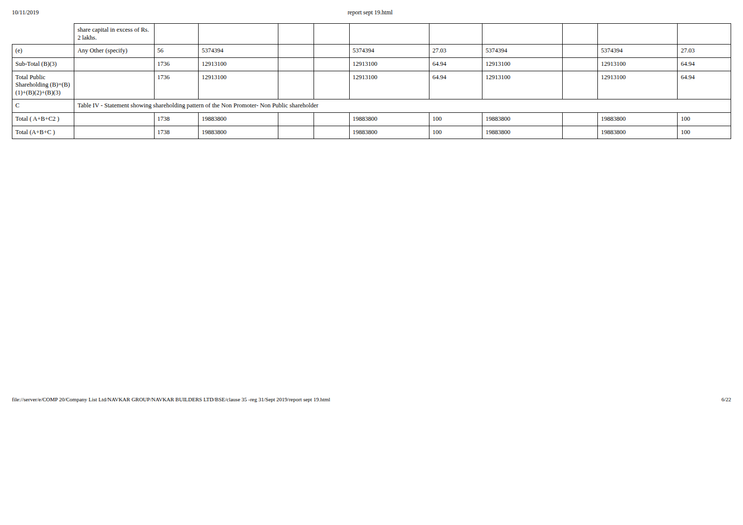10/11/2019
report sept 19.html
| | share capital in excess of Rs. 2 lakhs. | | | | | | | | | | |
| (e) | Any Other (specify) | 56 | 5374394 | | | 5374394 | 27.03 | 5374394 | | 5374394 | 27.03 |
| Sub-Total (B)(3) | | 1736 | 12913100 | | | 12913100 | 64.94 | 12913100 | | 12913100 | 64.94 |
| Total Public Shareholding (B)=(B)(1)+(B)(2)+(B)(3) | | 1736 | 12913100 | | | 12913100 | 64.94 | 12913100 | | 12913100 | 64.94 |
| C | Table IV - Statement showing shareholding pattern of the Non Promoter- Non Public shareholder |
| Total ( A+B+C2 ) | | 1738 | 19883800 | | | 19883800 | 100 | 19883800 | | 19883800 | 100 |
| Total (A+B+C ) | | 1738 | 19883800 | | | 19883800 | 100 | 19883800 | | 19883800 | 100 |
file://server/e/COMP 20/Company List Ltd/NAVKAR GROUP/NAVKAR BUILDERS LTD/BSE/clause 35 -reg 31/Sept 2019/report sept 19.html
6/22